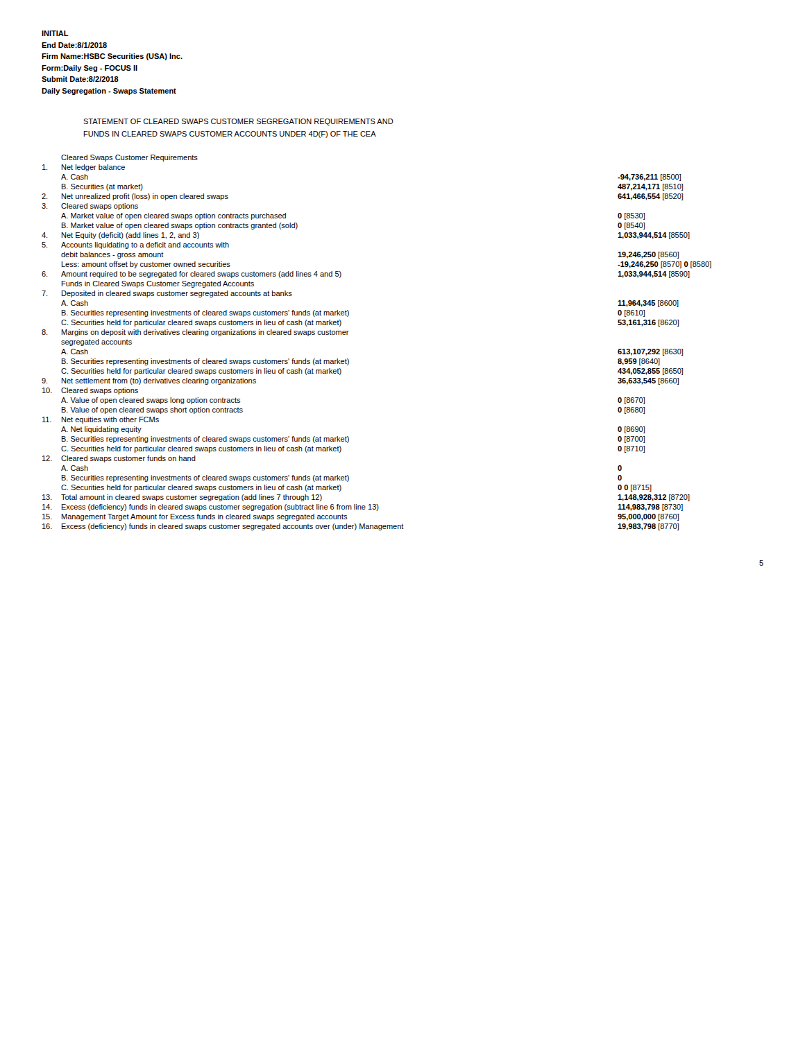INITIAL
End Date:8/1/2018
Firm Name:HSBC Securities (USA) Inc.
Form:Daily Seg - FOCUS II
Submit Date:8/2/2018
Daily Segregation - Swaps Statement
STATEMENT OF CLEARED SWAPS CUSTOMER SEGREGATION REQUIREMENTS AND
FUNDS IN CLEARED SWAPS CUSTOMER ACCOUNTS UNDER 4D(F) OF THE CEA
| | Cleared Swaps Customer Requirements | |
| 1. | Net ledger balance | |
| | A. Cash | -94,736,211 [8500] |
| | B. Securities (at market) | 487,214,171 [8510] |
| 2. | Net unrealized profit (loss) in open cleared swaps | 641,466,554 [8520] |
| 3. | Cleared swaps options | |
| | A. Market value of open cleared swaps option contracts purchased | 0 [8530] |
| | B. Market value of open cleared swaps option contracts granted (sold) | 0 [8540] |
| 4. | Net Equity (deficit) (add lines 1, 2, and 3) | 1,033,944,514 [8550] |
| 5. | Accounts liquidating to a deficit and accounts with | |
| | debit balances - gross amount | 19,246,250 [8560] |
| | Less: amount offset by customer owned securities | -19,246,250 [8570] 0 [8580] |
| 6. | Amount required to be segregated for cleared swaps customers (add lines 4 and 5) | 1,033,944,514 [8590] |
| | Funds in Cleared Swaps Customer Segregated Accounts | |
| 7. | Deposited in cleared swaps customer segregated accounts at banks | |
| | A. Cash | 11,964,345 [8600] |
| | B. Securities representing investments of cleared swaps customers' funds (at market) | 0 [8610] |
| | C. Securities held for particular cleared swaps customers in lieu of cash (at market) | 53,161,316 [8620] |
| 8. | Margins on deposit with derivatives clearing organizations in cleared swaps customer | |
| | segregated accounts | |
| | A. Cash | 613,107,292 [8630] |
| | B. Securities representing investments of cleared swaps customers' funds (at market) | 8,959 [8640] |
| | C. Securities held for particular cleared swaps customers in lieu of cash (at market) | 434,052,855 [8650] |
| 9. | Net settlement from (to) derivatives clearing organizations | 36,633,545 [8660] |
| 10. | Cleared swaps options | |
| | A. Value of open cleared swaps long option contracts | 0 [8670] |
| | B. Value of open cleared swaps short option contracts | 0 [8680] |
| 11. | Net equities with other FCMs | |
| | A. Net liquidating equity | 0 [8690] |
| | B. Securities representing investments of cleared swaps customers' funds (at market) | 0 [8700] |
| | C. Securities held for particular cleared swaps customers in lieu of cash (at market) | 0 [8710] |
| 12. | Cleared swaps customer funds on hand | |
| | A. Cash | 0 |
| | B. Securities representing investments of cleared swaps customers' funds (at market) | 0 |
| | C. Securities held for particular cleared swaps customers in lieu of cash (at market) | 0 0 [8715] |
| 13. | Total amount in cleared swaps customer segregation (add lines 7 through 12) | 1,148,928,312 [8720] |
| 14. | Excess (deficiency) funds in cleared swaps customer segregation (subtract line 6 from line 13) | 114,983,798 [8730] |
| 15. | Management Target Amount for Excess funds in cleared swaps segregated accounts | 95,000,000 [8760] |
| 16. | Excess (deficiency) funds in cleared swaps customer segregated accounts over (under) Management | 19,983,798 [8770] |
5